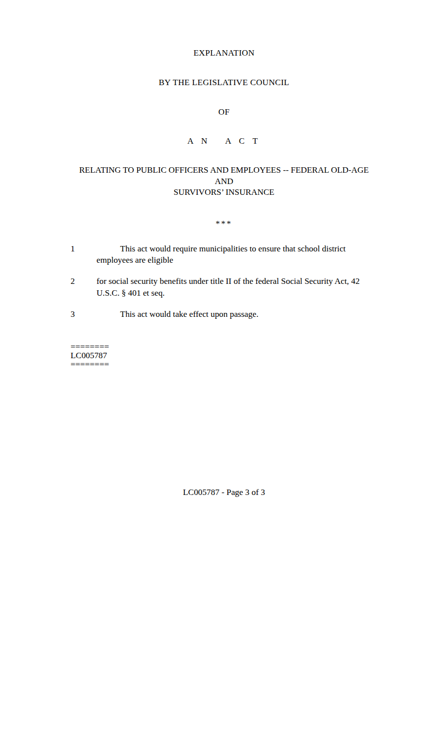EXPLANATION
BY THE LEGISLATIVE COUNCIL
OF
A N A C T
RELATING TO PUBLIC OFFICERS AND EMPLOYEES -- FEDERAL OLD-AGE AND
SURVIVORS’ INSURANCE
***
| 1 | This act would require municipalities to ensure that school district employees are eligible |
| 2 | for social security benefits under title II of the federal Social Security Act, 42 U.S.C. § 401 et seq. |
| 3 | This act would take effect upon passage. |
========
LC005787
========
LC005787 - Page 3 of 3